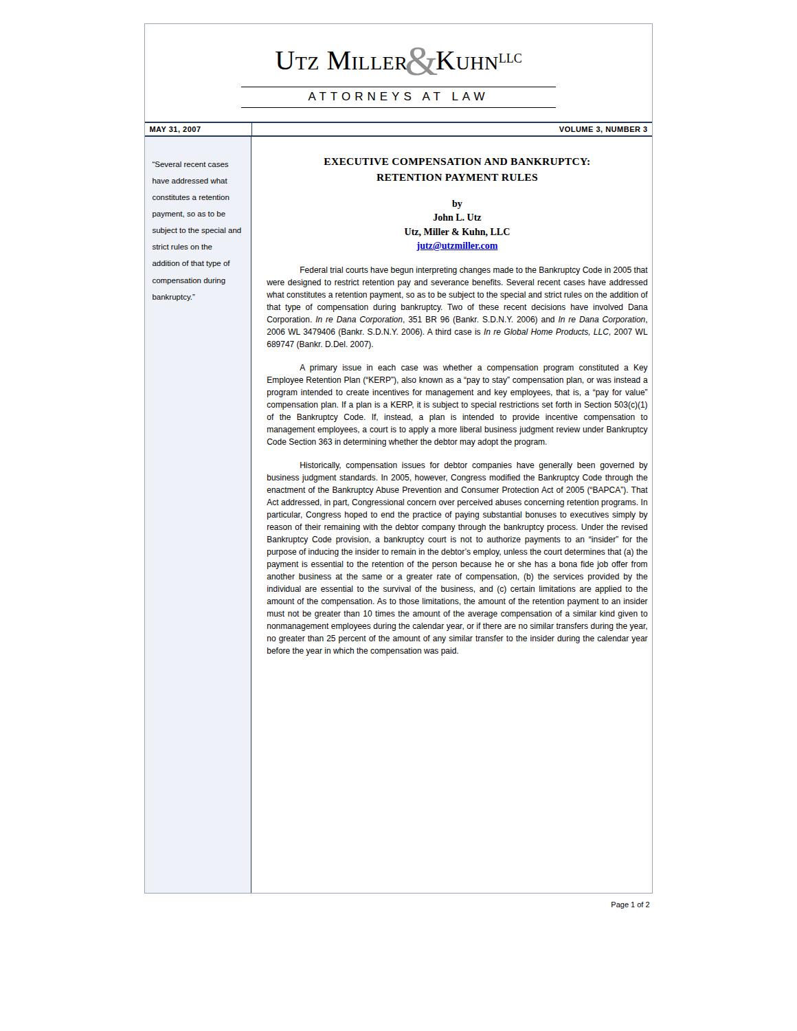Utz Miller&Kuhn LLC
ATTORNEYS AT LAW
MAY 31, 2007 VOLUME 3, NUMBER 3
“Several recent cases have addressed what constitutes a retention payment, so as to be subject to the special and strict rules on the addition of that type of compensation during bankruptcy.”
EXECUTIVE COMPENSATION AND BANKRUPTCY:
RETENTION PAYMENT RULES
by
John L. Utz
Utz, Miller & Kuhn, LLC
jutz@utzmiller.com
Federal trial courts have begun interpreting changes made to the Bankruptcy Code in 2005 that were designed to restrict retention pay and severance benefits. Several recent cases have addressed what constitutes a retention payment, so as to be subject to the special and strict rules on the addition of that type of compensation during bankruptcy. Two of these recent decisions have involved Dana Corporation. In re Dana Corporation, 351 BR 96 (Bankr. S.D.N.Y. 2006) and In re Dana Corporation, 2006 WL 3479406 (Bankr. S.D.N.Y. 2006). A third case is In re Global Home Products, LLC, 2007 WL 689747 (Bankr. D.Del. 2007).
A primary issue in each case was whether a compensation program constituted a Key Employee Retention Plan (“KERP”), also known as a “pay to stay” compensation plan, or was instead a program intended to create incentives for management and key employees, that is, a “pay for value” compensation plan. If a plan is a KERP, it is subject to special restrictions set forth in Section 503(c)(1) of the Bankruptcy Code. If, instead, a plan is intended to provide incentive compensation to management employees, a court is to apply a more liberal business judgment review under Bankruptcy Code Section 363 in determining whether the debtor may adopt the program.
Historically, compensation issues for debtor companies have generally been governed by business judgment standards. In 2005, however, Congress modified the Bankruptcy Code through the enactment of the Bankruptcy Abuse Prevention and Consumer Protection Act of 2005 (“BAPCA”). That Act addressed, in part, Congressional concern over perceived abuses concerning retention programs. In particular, Congress hoped to end the practice of paying substantial bonuses to executives simply by reason of their remaining with the debtor company through the bankruptcy process. Under the revised Bankruptcy Code provision, a bankruptcy court is not to authorize payments to an “insider” for the purpose of inducing the insider to remain in the debtor’s employ, unless the court determines that (a) the payment is essential to the retention of the person because he or she has a bona fide job offer from another business at the same or a greater rate of compensation, (b) the services provided by the individual are essential to the survival of the business, and (c) certain limitations are applied to the amount of the compensation. As to those limitations, the amount of the retention payment to an insider must not be greater than 10 times the amount of the average compensation of a similar kind given to nonmanagement employees during the calendar year, or if there are no similar transfers during the year, no greater than 25 percent of the amount of any similar transfer to the insider during the calendar year before the year in which the compensation was paid.
Page 1 of 2